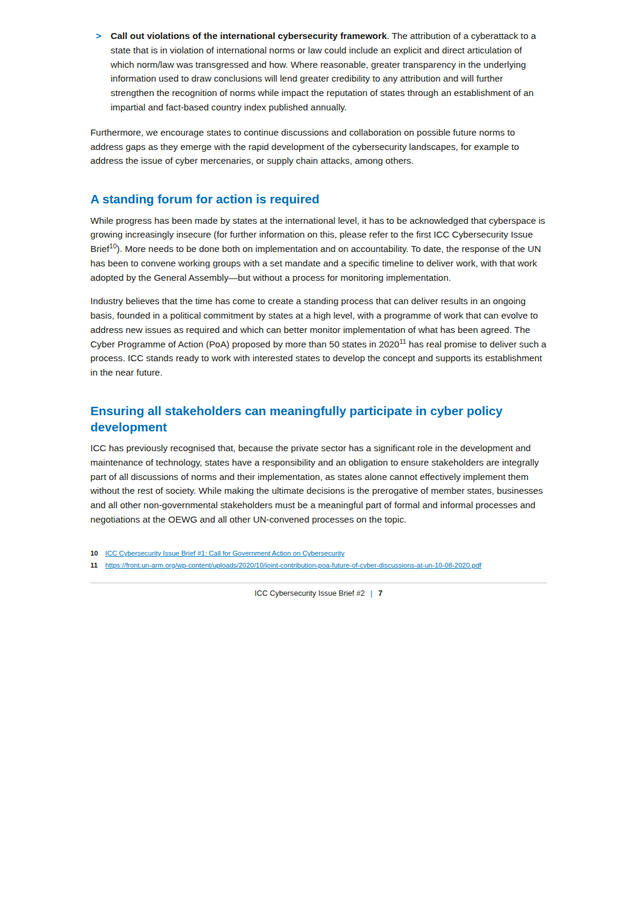Call out violations of the international cybersecurity framework. The attribution of a cyberattack to a state that is in violation of international norms or law could include an explicit and direct articulation of which norm/law was transgressed and how. Where reasonable, greater transparency in the underlying information used to draw conclusions will lend greater credibility to any attribution and will further strengthen the recognition of norms while impact the reputation of states through an establishment of an impartial and fact-based country index published annually.
Furthermore, we encourage states to continue discussions and collaboration on possible future norms to address gaps as they emerge with the rapid development of the cybersecurity landscapes, for example to address the issue of cyber mercenaries, or supply chain attacks, among others.
A standing forum for action is required
While progress has been made by states at the international level, it has to be acknowledged that cyberspace is growing increasingly insecure (for further information on this, please refer to the first ICC Cybersecurity Issue Brief10). More needs to be done both on implementation and on accountability. To date, the response of the UN has been to convene working groups with a set mandate and a specific timeline to deliver work, with that work adopted by the General Assembly—but without a process for monitoring implementation.
Industry believes that the time has come to create a standing process that can deliver results in an ongoing basis, founded in a political commitment by states at a high level, with a programme of work that can evolve to address new issues as required and which can better monitor implementation of what has been agreed. The Cyber Programme of Action (PoA) proposed by more than 50 states in 202011 has real promise to deliver such a process. ICC stands ready to work with interested states to develop the concept and supports its establishment in the near future.
Ensuring all stakeholders can meaningfully participate in cyber policy development
ICC has previously recognised that, because the private sector has a significant role in the development and maintenance of technology, states have a responsibility and an obligation to ensure stakeholders are integrally part of all discussions of norms and their implementation, as states alone cannot effectively implement them without the rest of society. While making the ultimate decisions is the prerogative of member states, businesses and all other non-governmental stakeholders must be a meaningful part of formal and informal processes and negotiations at the OEWG and all other UN-convened processes on the topic.
| 10 | ICC Cybersecurity Issue Brief #1: Call for Government Action on Cybersecurity |
| 11 | https://front.un-arm.org/wp-content/uploads/2020/10/joint-contribution-poa-future-of-cyber-discussions-at-un-10-08-2020.pdf |
ICC Cybersecurity Issue Brief #2 | 7